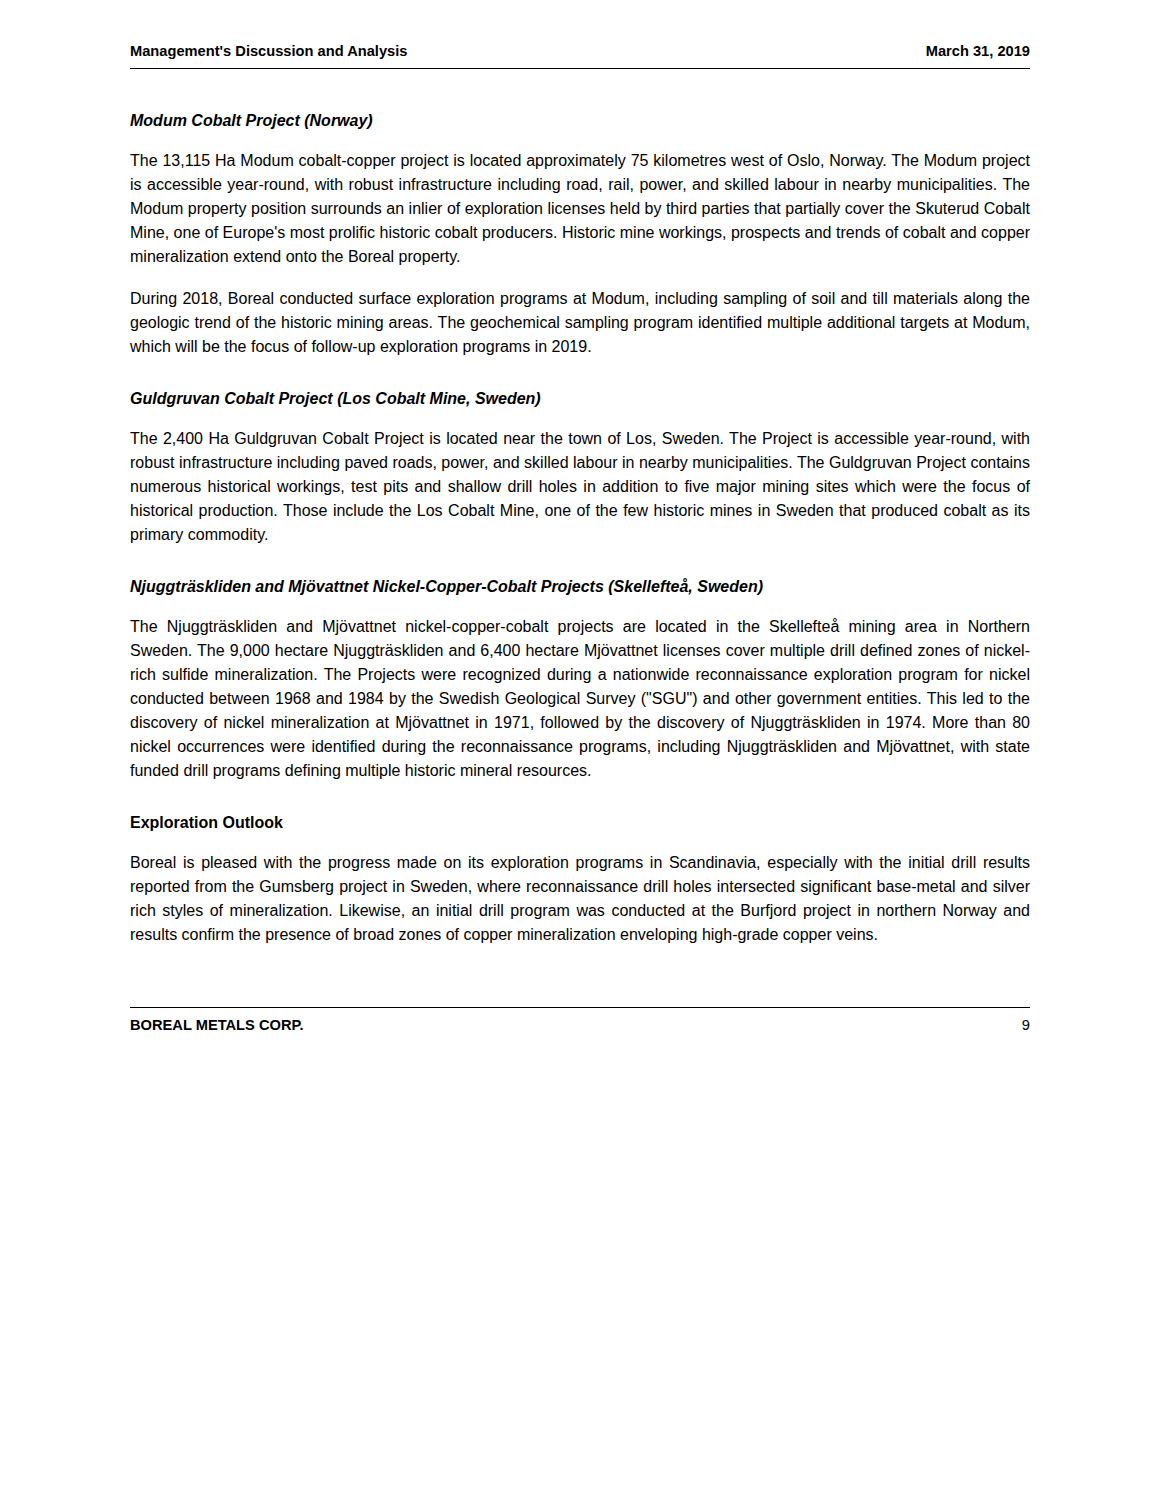Management's Discussion and Analysis March 31, 2019
Modum Cobalt Project (Norway)
The 13,115 Ha Modum cobalt-copper project is located approximately 75 kilometres west of Oslo, Norway. The Modum project is accessible year-round, with robust infrastructure including road, rail, power, and skilled labour in nearby municipalities. The Modum property position surrounds an inlier of exploration licenses held by third parties that partially cover the Skuterud Cobalt Mine, one of Europe's most prolific historic cobalt producers. Historic mine workings, prospects and trends of cobalt and copper mineralization extend onto the Boreal property.
During 2018, Boreal conducted surface exploration programs at Modum, including sampling of soil and till materials along the geologic trend of the historic mining areas. The geochemical sampling program identified multiple additional targets at Modum, which will be the focus of follow-up exploration programs in 2019.
Guldgruvan Cobalt Project (Los Cobalt Mine, Sweden)
The 2,400 Ha Guldgruvan Cobalt Project is located near the town of Los, Sweden. The Project is accessible year-round, with robust infrastructure including paved roads, power, and skilled labour in nearby municipalities. The Guldgruvan Project contains numerous historical workings, test pits and shallow drill holes in addition to five major mining sites which were the focus of historical production. Those include the Los Cobalt Mine, one of the few historic mines in Sweden that produced cobalt as its primary commodity.
Njuggträskliden and Mjövattnet Nickel-Copper-Cobalt Projects (Skellefteå, Sweden)
The Njuggträskliden and Mjövattnet nickel-copper-cobalt projects are located in the Skellefteå mining area in Northern Sweden. The 9,000 hectare Njuggträskliden and 6,400 hectare Mjövattnet licenses cover multiple drill defined zones of nickel-rich sulfide mineralization. The Projects were recognized during a nationwide reconnaissance exploration program for nickel conducted between 1968 and 1984 by the Swedish Geological Survey ("SGU") and other government entities. This led to the discovery of nickel mineralization at Mjövattnet in 1971, followed by the discovery of Njuggträskliden in 1974. More than 80 nickel occurrences were identified during the reconnaissance programs, including Njuggträskliden and Mjövattnet, with state funded drill programs defining multiple historic mineral resources.
Exploration Outlook
Boreal is pleased with the progress made on its exploration programs in Scandinavia, especially with the initial drill results reported from the Gumsberg project in Sweden, where reconnaissance drill holes intersected significant base-metal and silver rich styles of mineralization. Likewise, an initial drill program was conducted at the Burfjord project in northern Norway and results confirm the presence of broad zones of copper mineralization enveloping high-grade copper veins.
BOREAL METALS CORP. 9